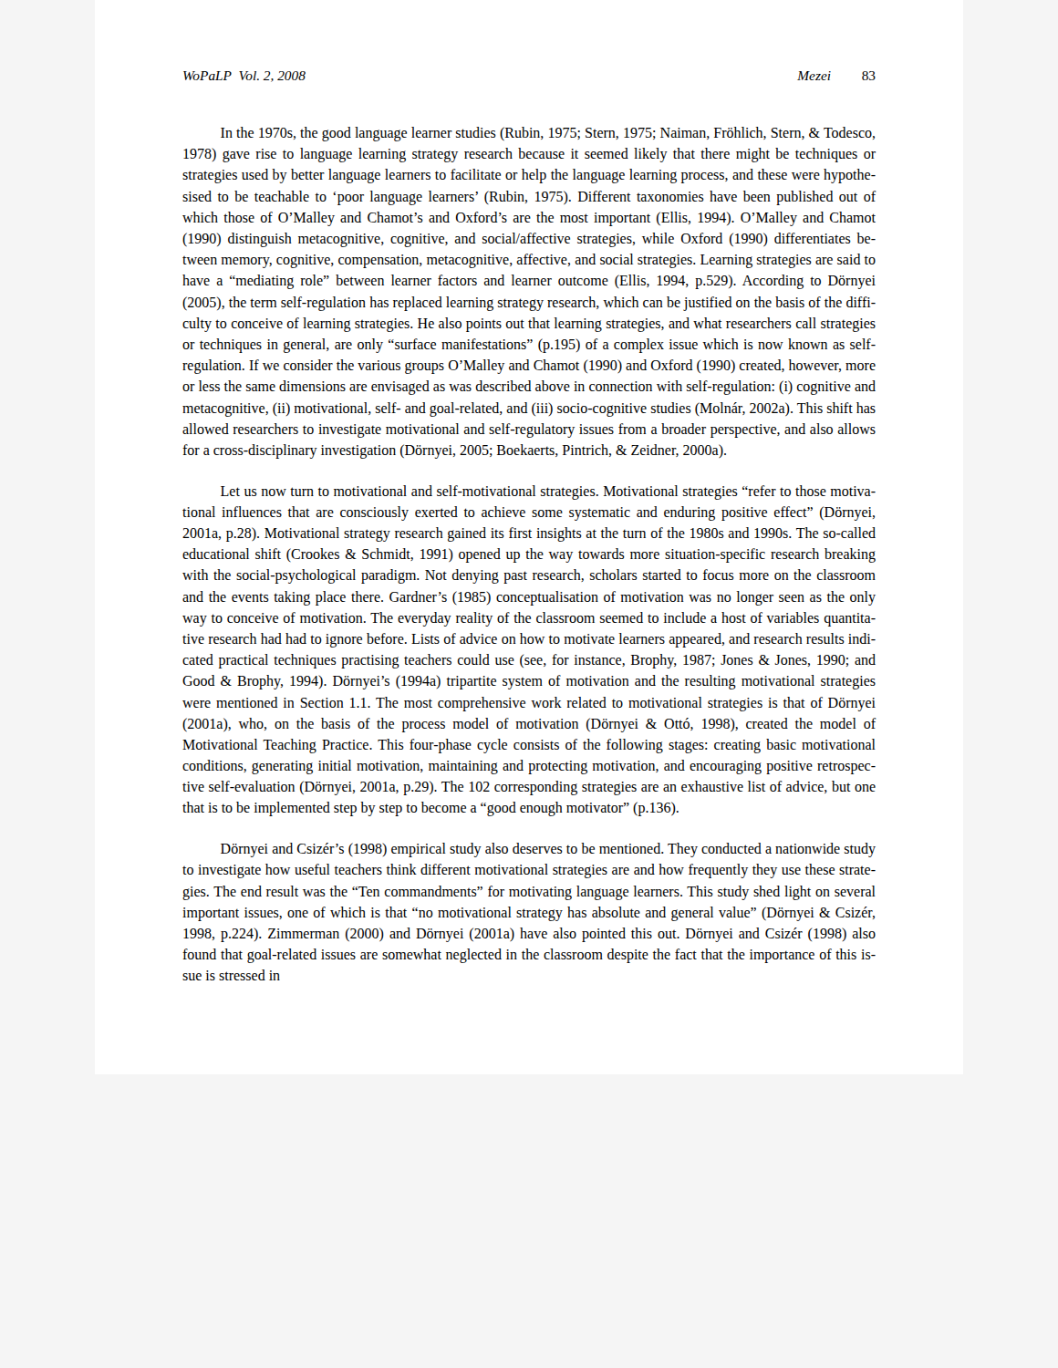WoPaLP Vol. 2, 2008 Mezei 83
In the 1970s, the good language learner studies (Rubin, 1975; Stern, 1975; Naiman, Fröhlich, Stern, & Todesco, 1978) gave rise to language learning strategy research because it seemed likely that there might be techniques or strategies used by better language learners to facilitate or help the language learning process, and these were hypothesised to be teachable to ‘poor language learners’ (Rubin, 1975). Different taxonomies have been published out of which those of O’Malley and Chamot’s and Oxford’s are the most important (Ellis, 1994). O’Malley and Chamot (1990) distinguish metacognitive, cognitive, and social/affective strategies, while Oxford (1990) differentiates between memory, cognitive, compensation, metacognitive, affective, and social strategies. Learning strategies are said to have a “mediating role” between learner factors and learner outcome (Ellis, 1994, p.529). According to Dörnyei (2005), the term self-regulation has replaced learning strategy research, which can be justified on the basis of the difficulty to conceive of learning strategies. He also points out that learning strategies, and what researchers call strategies or techniques in general, are only “surface manifestations” (p.195) of a complex issue which is now known as self-regulation. If we consider the various groups O’Malley and Chamot (1990) and Oxford (1990) created, however, more or less the same dimensions are envisaged as was described above in connection with self-regulation: (i) cognitive and metacognitive, (ii) motivational, self- and goal-related, and (iii) socio-cognitive studies (Molnár, 2002a). This shift has allowed researchers to investigate motivational and self-regulatory issues from a broader perspective, and also allows for a cross-disciplinary investigation (Dörnyei, 2005; Boekaerts, Pintrich, & Zeidner, 2000a).
Let us now turn to motivational and self-motivational strategies. Motivational strategies “refer to those motivational influences that are consciously exerted to achieve some systematic and enduring positive effect” (Dörnyei, 2001a, p.28). Motivational strategy research gained its first insights at the turn of the 1980s and 1990s. The so-called educational shift (Crookes & Schmidt, 1991) opened up the way towards more situation-specific research breaking with the social-psychological paradigm. Not denying past research, scholars started to focus more on the classroom and the events taking place there. Gardner’s (1985) conceptualisation of motivation was no longer seen as the only way to conceive of motivation. The everyday reality of the classroom seemed to include a host of variables quantitative research had had to ignore before. Lists of advice on how to motivate learners appeared, and research results indicated practical techniques practising teachers could use (see, for instance, Brophy, 1987; Jones & Jones, 1990; and Good & Brophy, 1994). Dörnyei’s (1994a) tripartite system of motivation and the resulting motivational strategies were mentioned in Section 1.1. The most comprehensive work related to motivational strategies is that of Dörnyei (2001a), who, on the basis of the process model of motivation (Dörnyei & Ottó, 1998), created the model of Motivational Teaching Practice. This four-phase cycle consists of the following stages: creating basic motivational conditions, generating initial motivation, maintaining and protecting motivation, and encouraging positive retrospective self-evaluation (Dörnyei, 2001a, p.29). The 102 corresponding strategies are an exhaustive list of advice, but one that is to be implemented step by step to become a “good enough motivator” (p.136).
Dörnyei and Csizér’s (1998) empirical study also deserves to be mentioned. They conducted a nationwide study to investigate how useful teachers think different motivational strategies are and how frequently they use these strategies. The end result was the “Ten commandments” for motivating language learners. This study shed light on several important issues, one of which is that “no motivational strategy has absolute and general value” (Dörnyei & Csizér, 1998, p.224). Zimmerman (2000) and Dörnyei (2001a) have also pointed this out. Dörnyei and Csizér (1998) also found that goal-related issues are somewhat neglected in the classroom despite the fact that the importance of this issue is stressed in